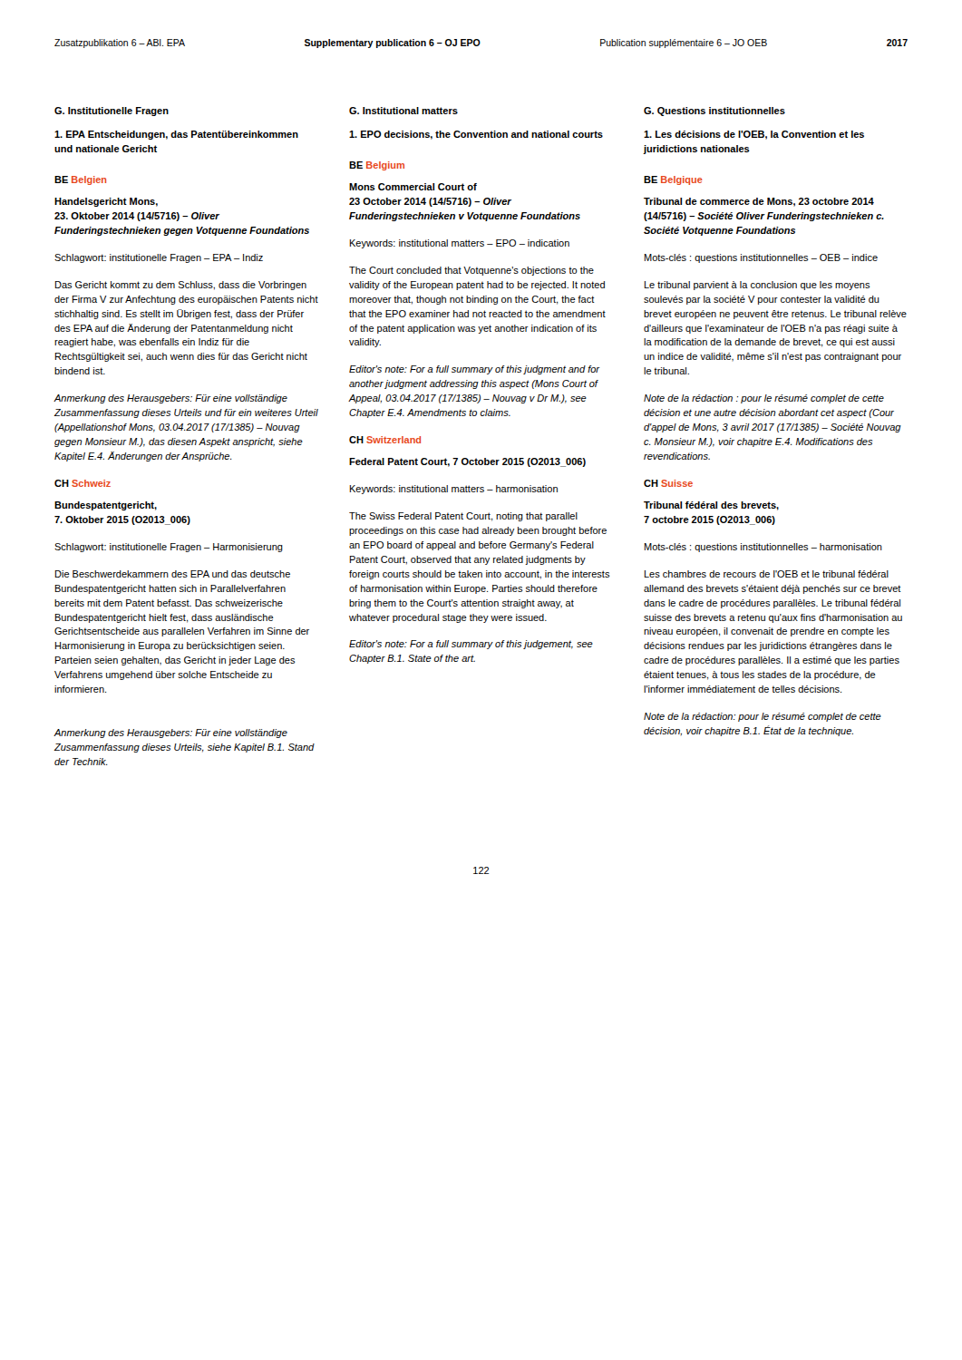Zusatzpublikation 6 – ABl. EPA Supplementary publication 6 – OJ EPO Publication supplémentaire 6 – JO OEB 2017
G. Institutionelle Fragen
1. EPA Entscheidungen, das Patentübereinkommen und nationale Gericht
BE Belgien
Handelsgericht Mons,
23. Oktober 2014 (14/5716) – Oliver Funderingstechnieken gegen Votquenne Foundations
Schlagwort: institutionelle Fragen – EPA – Indiz
Das Gericht kommt zu dem Schluss, dass die Vorbringen der Firma V zur Anfechtung des europäischen Patents nicht stichhaltig sind. Es stellt im Übrigen fest, dass der Prüfer des EPA auf die Änderung der Patentanmeldung nicht reagiert habe, was ebenfalls ein Indiz für die Rechtsgültigkeit sei, auch wenn dies für das Gericht nicht bindend ist.
Anmerkung des Herausgebers: Für eine vollständige Zusammenfassung dieses Urteils und für ein weiteres Urteil (Appellationshof Mons, 03.04.2017 (17/1385) – Nouvag gegen Monsieur M.), das diesen Aspekt anspricht, siehe Kapitel E.4. Änderungen der Ansprüche.
CH Schweiz
Bundespatentgericht,
7. Oktober 2015 (O2013_006)
Schlagwort: institutionelle Fragen – Harmonisierung
Die Beschwerdekammern des EPA und das deutsche Bundespatentgericht hatten sich in Parallelverfahren bereits mit dem Patent befasst. Das schweizerische Bundespatentgericht hielt fest, dass ausländische Gerichtsentscheide aus parallelen Verfahren im Sinne der Harmonisierung in Europa zu berücksichtigen seien. Parteien seien gehalten, das Gericht in jeder Lage des Verfahrens umgehend über solche Entscheide zu informieren.
Anmerkung des Herausgebers: Für eine vollständige Zusammenfassung dieses Urteils, siehe Kapitel B.1. Stand der Technik.
G. Institutional matters
1. EPO decisions, the Convention and national courts
BE Belgium
Mons Commercial Court of
23 October 2014 (14/5716) – Oliver Funderingstechnieken v Votquenne Foundations
Keywords: institutional matters – EPO – indication
The Court concluded that Votquenne's objections to the validity of the European patent had to be rejected. It noted moreover that, though not binding on the Court, the fact that the EPO examiner had not reacted to the amendment of the patent application was yet another indication of its validity.
Editor's note: For a full summary of this judgment and for another judgment addressing this aspect (Mons Court of Appeal, 03.04.2017 (17/1385) – Nouvag v Dr M.), see Chapter E.4. Amendments to claims.
CH Switzerland
Federal Patent Court, 7 October 2015 (O2013_006)
Keywords: institutional matters – harmonisation
The Swiss Federal Patent Court, noting that parallel proceedings on this case had already been brought before an EPO board of appeal and before Germany's Federal Patent Court, observed that any related judgments by foreign courts should be taken into account, in the interests of harmonisation within Europe. Parties should therefore bring them to the Court's attention straight away, at whatever procedural stage they were issued.
Editor's note: For a full summary of this judgement, see Chapter B.1. State of the art.
G. Questions institutionnelles
1. Les décisions de l'OEB, la Convention et les juridictions nationales
BE Belgique
Tribunal de commerce de Mons, 23 octobre 2014 (14/5716) – Société Oliver Funderingstechnieken c. Société Votquenne Foundations
Mots-clés : questions institutionnelles – OEB – indice
Le tribunal parvient à la conclusion que les moyens soulevés par la société V pour contester la validité du brevet européen ne peuvent être retenus. Le tribunal relève d'ailleurs que l'examinateur de l'OEB n'a pas réagi suite à la modification de la demande de brevet, ce qui est aussi un indice de validité, même s'il n'est pas contraignant pour le tribunal.
Note de la rédaction : pour le résumé complet de cette décision et une autre décision abordant cet aspect (Cour d'appel de Mons, 3 avril 2017 (17/1385) – Société Nouvag c. Monsieur M.), voir chapitre E.4. Modifications des revendications.
CH Suisse
Tribunal fédéral des brevets,
7 octobre 2015 (O2013_006)
Mots-clés : questions institutionnelles – harmonisation
Les chambres de recours de l'OEB et le tribunal fédéral allemand des brevets s'étaient déjà penchés sur ce brevet dans le cadre de procédures parallèles. Le tribunal fédéral suisse des brevets a retenu qu'aux fins d'harmonisation au niveau européen, il convenait de prendre en compte les décisions rendues par les juridictions étrangères dans le cadre de procédures parallèles. Il a estimé que les parties étaient tenues, à tous les stades de la procédure, de l'informer immédiatement de telles décisions.
Note de la rédaction: pour le résumé complet de cette décision, voir chapitre B.1. État de la technique.
122